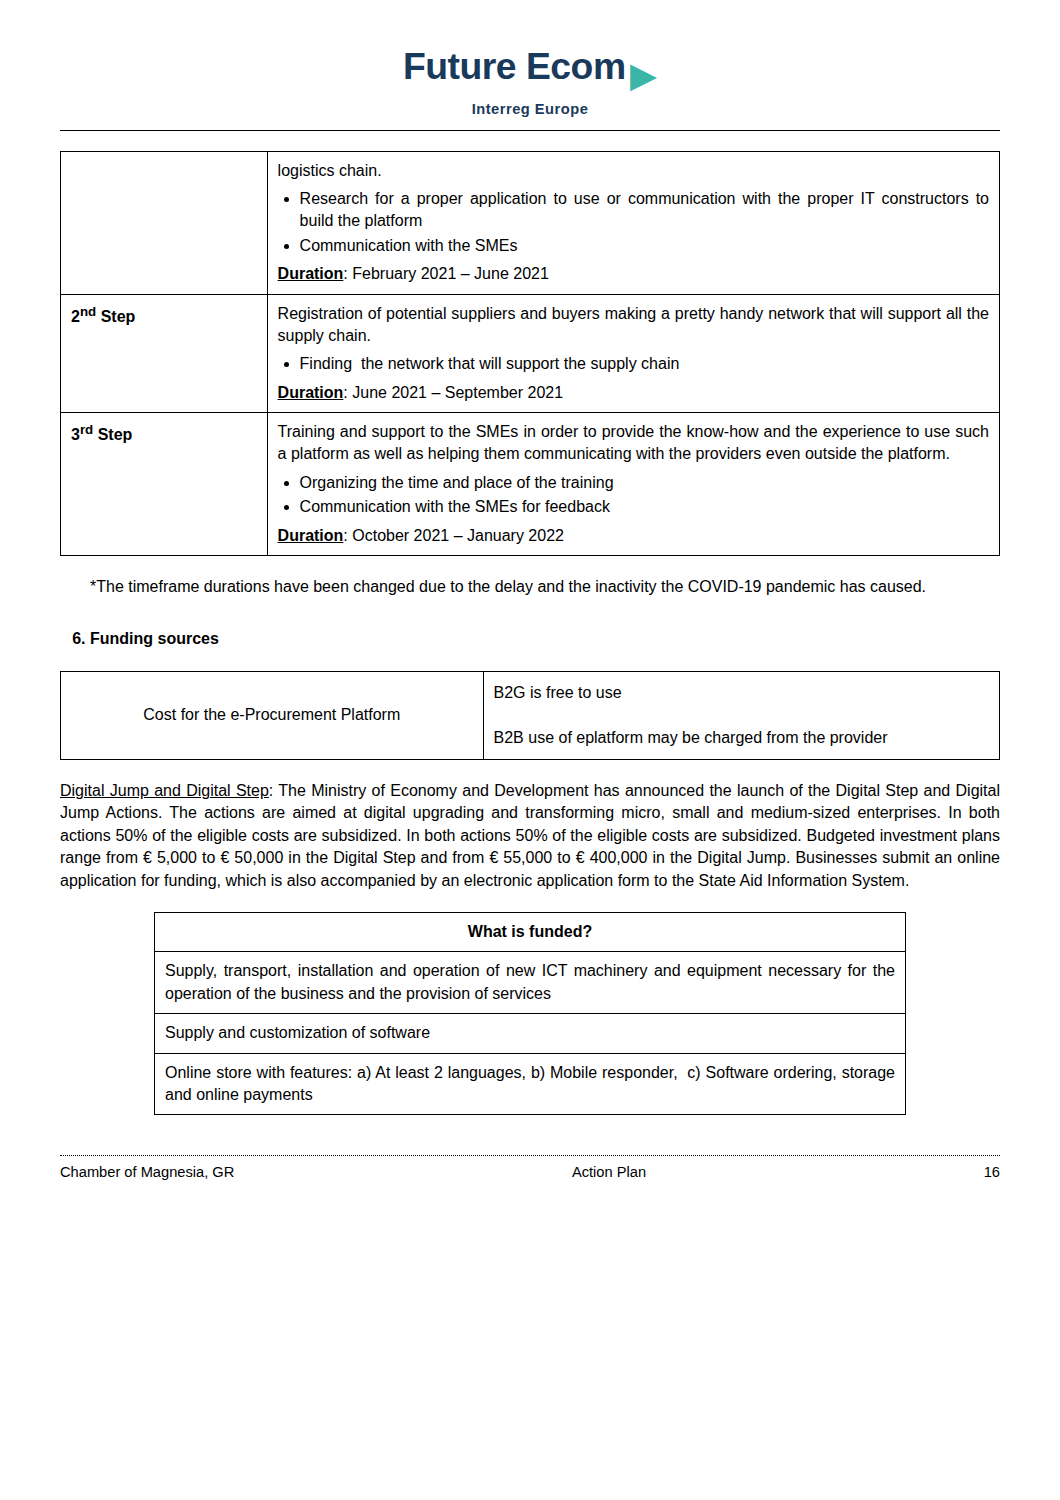Future Ecom ▶
Interreg Europe
| | logistics chain. Research for a proper application to use or communication with the proper IT constructors to build the platform Communication with the SMEs Duration : February 2021 – June 2021 |
| 2 nd Step | Registration of potential suppliers and buyers making a pretty handy network that will support all the supply chain. Finding the network that will support the supply chain Duration : June 2021 – September 2021 |
| 3 rd Step | Training and support to the SMEs in order to provide the know-how and the experience to use such a platform as well as helping them communicating with the providers even outside the platform. Organizing the time and place of the training Communication with the SMEs for feedback Duration : October 2021 – January 2022 |
*The timeframe durations have been changed due to the delay and the inactivity the COVID-19 pandemic has caused.
Funding sources
| Cost for the e-Procurement Platform | B2G is free to use B2B use of eplatform may be charged from the provider |
Digital Jump and Digital Step: The Ministry of Economy and Development has announced the launch of the Digital Step and Digital Jump Actions. The actions are aimed at digital upgrading and transforming micro, small and medium-sized enterprises. In both actions 50% of the eligible costs are subsidized. In both actions 50% of the eligible costs are subsidized. Budgeted investment plans range from € 5,000 to € 50,000 in the Digital Step and from € 55,000 to € 400,000 in the Digital Jump. Businesses submit an online application for funding, which is also accompanied by an electronic application form to the State Aid Information System.
| What is funded? |
| --- |
| Supply, transport, installation and operation of new ICT machinery and equipment necessary for the operation of the business and the provision of services |
| Supply and customization of software |
| Online store with features: a) At least 2 languages, b) Mobile responder, c) Software ordering, storage and online payments |
Chamber of Magnesia, GR Action Plan 16